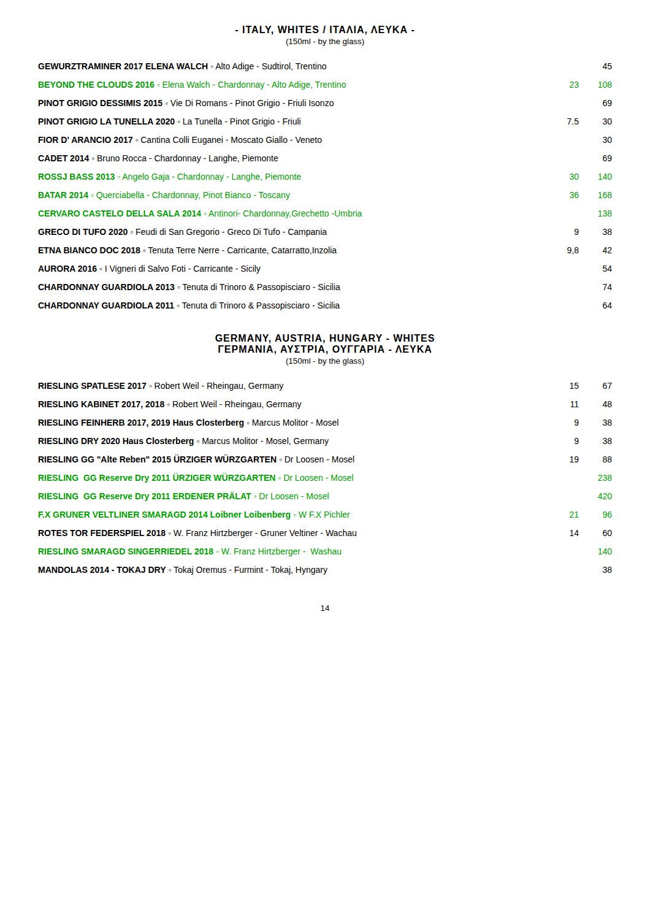- ITALY, WHITES / ΙΤΑΛΙΑ, ΛΕΥΚΑ -
(150ml - by the glass)
| GEWURZTRAMINER 2017 ELENA WALCH ◦ Alto Adige - Sudtirol, Trentino | | 45 |
| BEYOND THE CLOUDS 2016 ◦ Elena Walch - Chardonnay - Alto Adige, Trentino | 23 | 108 |
| PINOT GRIGIO DESSIMIS 2015 ◦ Vie Di Romans - Pinot Grigio - Friuli Isonzo | | 69 |
| PINOT GRIGIO LA TUNELLA 2020 ◦ La Tunella - Pinot Grigio - Friuli | 7.5 | 30 |
| FIOR D' ARANCIO 2017 ◦ Cantina Colli Euganei - Moscato Giallo - Veneto | | 30 |
| CADET 2014 ◦ Bruno Rocca - Chardonnay - Langhe, Piemonte | | 69 |
| ROSSJ BASS 2013 ◦ Angelo Gaja - Chardonnay - Langhe, Piemonte | 30 | 140 |
| BATAR 2014 ◦ Querciabella - Chardonnay, Pinot Bianco - Toscany | 36 | 168 |
| CERVARO CASTELO DELLA SALA 2014 ◦ Antinori- Chardonnay,Grechetto -Umbria | | 138 |
| GRECO DI TUFO 2020 ◦ Feudi di San Gregorio - Greco Di Tufo - Campania | 9 | 38 |
| ETNA BIANCO DOC 2018 ◦ Tenuta Terre Nerre - Carricante, Catarratto,Inzolia | 9,8 | 42 |
| AURORA 2016 ◦ I Vigneri di Salvo Foti - Carricante - Sicily | | 54 |
| CHARDONNAY GUARDIOLA 2013 ◦ Tenuta di Trinoro & Passopisciaro - Sicilia | | 74 |
| CHARDONNAY GUARDIOLA 2011 ◦ Tenuta di Trinoro & Passopisciaro - Sicilia | | 64 |
GERMANY, AUSTRIA, HUNGARY - WHITES
ΓΕΡΜΑΝΙΑ, ΑΥΣΤΡΙΑ, ΟΥΓΓΑΡΙΑ - ΛΕΥΚΑ
(150ml - by the glass)
| RIESLING SPATLESE 2017 ◦ Robert Weil - Rheingau, Germany | 15 | 67 |
| RIESLING KABINET 2017, 2018 ◦ Robert Weil - Rheingau, Germany | 11 | 48 |
| RIESLING FEINHERB 2017, 2019 Haus Closterberg ◦ Marcus Molitor - Mosel | 9 | 38 |
| RIESLING DRY 2020 Haus Closterberg ◦ Marcus Molitor - Mosel, Germany | 9 | 38 |
| RIESLING GG "Alte Reben" 2015 ÜRZIGER WÜRZGARTEN ◦ Dr Loosen - Mosel | 19 | 88 |
| RIESLING GG Reserve Dry 2011 ÜRZIGER WÜRZGARTEN ◦ Dr Loosen - Mosel | | 238 |
| RIESLING GG Reserve Dry 2011 ERDENER PRÄLAT ◦ Dr Loosen - Mosel | | 420 |
| F.X GRUNER VELTLINER SMARAGD 2014 Loibner Loibenberg ◦ W F.X Pichler | 21 | 96 |
| ROTES TOR FEDERSPIEL 2018 ◦ W. Franz Hirtzberger - Gruner Veltiner - Wachau | 14 | 60 |
| RIESLING SMARAGD SINGERRIEDEL 2018 ◦ W. Franz Hirtzberger - Washau | | 140 |
| MANDOLAS 2014 - TOKAJ DRY ◦ Tokaj Oremus - Furmint - Tokaj, Hyngary | | 38 |
14